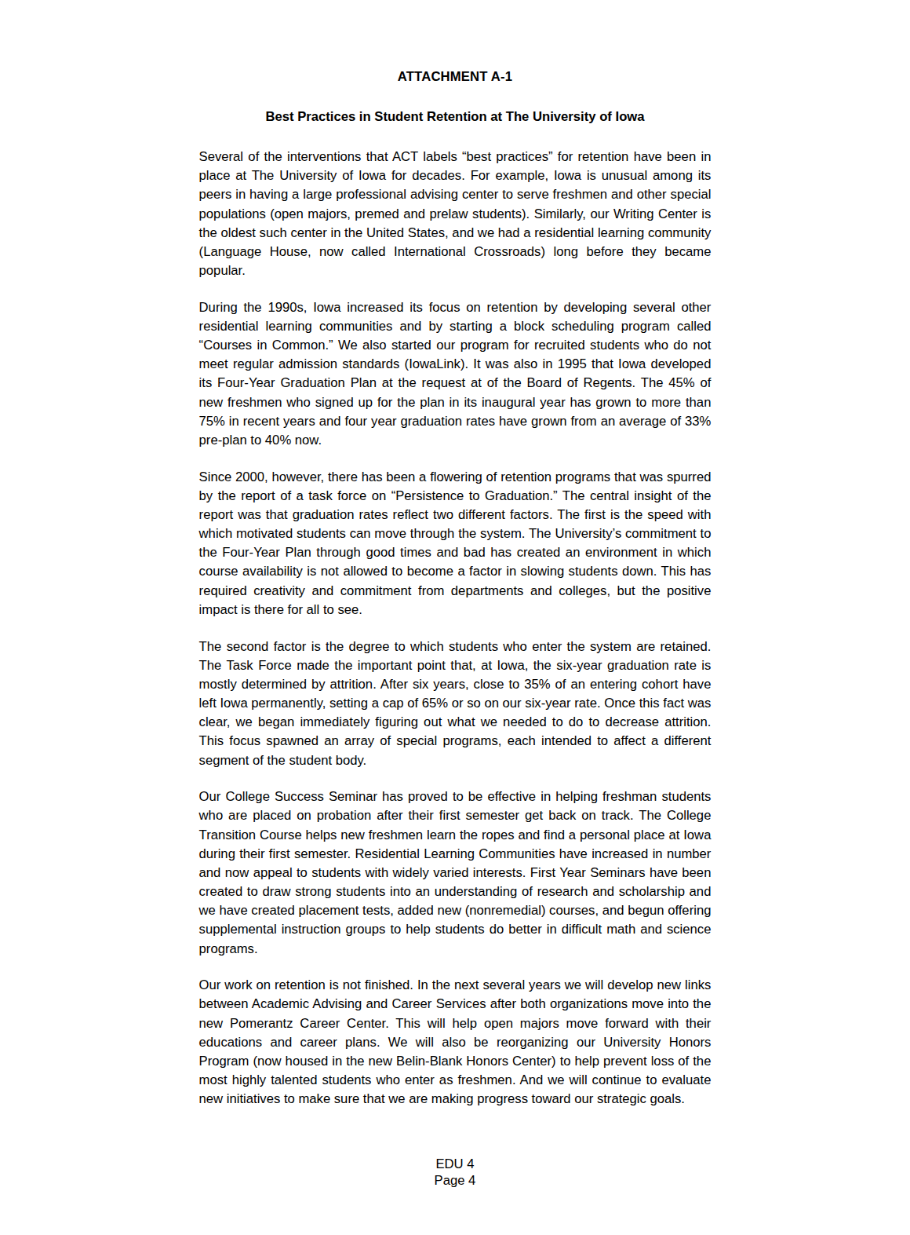ATTACHMENT A-1
Best Practices in Student Retention at The University of Iowa
Several of the interventions that ACT labels “best practices” for retention have been in place at The University of Iowa for decades. For example, Iowa is unusual among its peers in having a large professional advising center to serve freshmen and other special populations (open majors, premed and prelaw students). Similarly, our Writing Center is the oldest such center in the United States, and we had a residential learning community (Language House, now called International Crossroads) long before they became popular.
During the 1990s, Iowa increased its focus on retention by developing several other residential learning communities and by starting a block scheduling program called “Courses in Common.” We also started our program for recruited students who do not meet regular admission standards (IowaLink). It was also in 1995 that Iowa developed its Four-Year Graduation Plan at the request at of the Board of Regents. The 45% of new freshmen who signed up for the plan in its inaugural year has grown to more than 75% in recent years and four year graduation rates have grown from an average of 33% pre-plan to 40% now.
Since 2000, however, there has been a flowering of retention programs that was spurred by the report of a task force on “Persistence to Graduation.” The central insight of the report was that graduation rates reflect two different factors. The first is the speed with which motivated students can move through the system. The University’s commitment to the Four-Year Plan through good times and bad has created an environment in which course availability is not allowed to become a factor in slowing students down. This has required creativity and commitment from departments and colleges, but the positive impact is there for all to see.
The second factor is the degree to which students who enter the system are retained. The Task Force made the important point that, at Iowa, the six-year graduation rate is mostly determined by attrition. After six years, close to 35% of an entering cohort have left Iowa permanently, setting a cap of 65% or so on our six-year rate. Once this fact was clear, we began immediately figuring out what we needed to do to decrease attrition. This focus spawned an array of special programs, each intended to affect a different segment of the student body.
Our College Success Seminar has proved to be effective in helping freshman students who are placed on probation after their first semester get back on track. The College Transition Course helps new freshmen learn the ropes and find a personal place at Iowa during their first semester. Residential Learning Communities have increased in number and now appeal to students with widely varied interests. First Year Seminars have been created to draw strong students into an understanding of research and scholarship and we have created placement tests, added new (nonremedial) courses, and begun offering supplemental instruction groups to help students do better in difficult math and science programs.
Our work on retention is not finished. In the next several years we will develop new links between Academic Advising and Career Services after both organizations move into the new Pomerantz Career Center. This will help open majors move forward with their educations and career plans. We will also be reorganizing our University Honors Program (now housed in the new Belin-Blank Honors Center) to help prevent loss of the most highly talented students who enter as freshmen. And we will continue to evaluate new initiatives to make sure that we are making progress toward our strategic goals.
EDU 4 Page 4